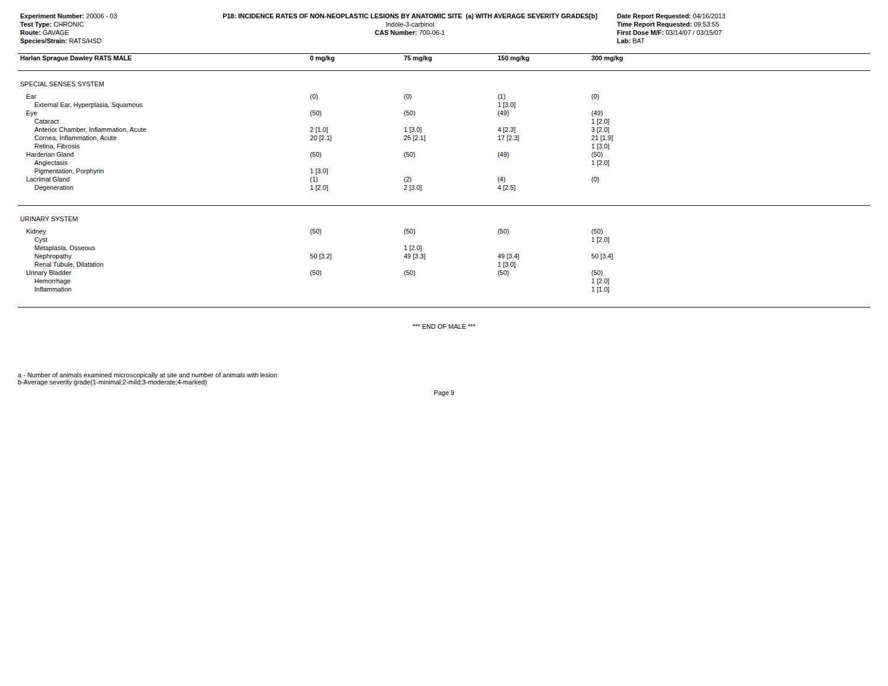| Experiment Number: 20006 - 03 | P18: INCIDENCE RATES OF NON-NEOPLASTIC LESIONS BY ANATOMIC SITE (a) WITH AVERAGE SEVERITY GRADES[b] | Date Report Requested: 04/16/2013 |
| Test Type: CHRONIC | Indole-3-carbinol | Time Report Requested: 09:53:55 |
| Route: GAVAGE | CAS Number: 700-06-1 | First Dose M/F: 03/14/07 / 03/15/07 |
| Species/Strain: RATS/HSD | | Lab: BAT |
| Harlan Sprague Dawley RATS MALE | 0 mg/kg | 75 mg/kg | 150 mg/kg | 300 mg/kg | |
| SPECIAL SENSES SYSTEM | |
| Ear | (0) | (0) | (1) | (0) | |
| External Ear, Hyperplasia, Squamous | | | 1 [3.0] | | |
| Eye | (50) | (50) | (49) | (49) | |
| Cataract | | | | 1 [2.0] | |
| Anterior Chamber, Inflammation, Acute | 2 [1.0] | 1 [3.0] | 4 [2.3] | 3 [2.0] | |
| Cornea, Inflammation, Acute | 20 [2.1] | 25 [2.1] | 17 [2.3] | 21 [1.9] | |
| Retina, Fibrosis | | | | 1 [3.0] | |
| Harderian Gland | (50) | (50) | (49) | (50) | |
| Angiectasis | | | | 1 [2.0] | |
| Pigmentation, Porphyrin | 1 [3.0] | | | | |
| Lacrimal Gland | (1) | (2) | (4) | (0) | |
| Degeneration | 1 [2.0] | 2 [3.0] | 4 [2.5] | | |
| URINARY SYSTEM | |
| Kidney | (50) | (50) | (50) | (50) | |
| Cyst | | | | 1 [2.0] | |
| Metaplasia, Osseous | | 1 [2.0] | | | |
| Nephropathy | 50 [3.2] | 49 [3.3] | 49 [3.4] | 50 [3.4] | |
| Renal Tubule, Dilatation | | | 1 [3.0] | | |
| Urinary Bladder | (50) | (50) | (50) | (50) | |
| Hemorrhage | | | | 1 [2.0] | |
| Inflammation | | | | 1 [1.0] | |
*** END OF MALE ***
a - Number of animals examined microscopically at site and number of animals with lesion
b-Average severity grade(1-minimal;2-mild;3-moderate;4-marked)
Page 9